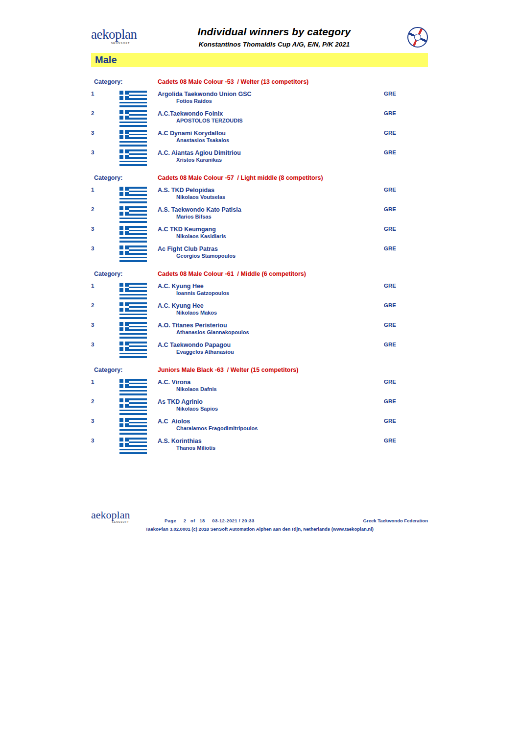aekoplan
SensSoft
Individual winners by category
Konstantinos Thomaidis Cup A/G, E/N, P/K 2021
Male
| Category: | Cadets 08 Male Colour -53 / Welter (13 competitors) |
| 1 | | Argolida Taekwondo Union GSC Fotios Raidos | GRE |
| 2 | | A.C.Taekwondo Foinix APOSTOLOS TERZOUDIS | GRE |
| 3 | | A.C Dynami Korydallou Anastasios Tsakalos | GRE |
| 3 | | A.C. Aiantas Agiou Dimitriou Xristos Karanikas | GRE |
| Category: | Cadets 08 Male Colour -57 / Light middle (8 competitors) |
| 1 | | A.S. TKD Pelopidas Nikolaos Voutselas | GRE |
| 2 | | A.S. Taekwondo Kato Patisia Marios Bifsas | GRE |
| 3 | | A.C TKD Keumgang Nikolaos Kasidiaris | GRE |
| 3 | | Ac Fight Club Patras Georgios Stamopoulos | GRE |
| Category: | Cadets 08 Male Colour -61 / Middle (6 competitors) |
| 1 | | A.C. Kyung Hee Ioannis Gatzopoulos | GRE |
| 2 | | A.C. Kyung Hee Nikolaos Makos | GRE |
| 3 | | A.O. Titanes Peristeriou Athanasios Giannakopoulos | GRE |
| 3 | | A.C Taekwondo Papagou Evaggelos Athanasiou | GRE |
| Category: | Juniors Male Black -63 / Welter (15 competitors) |
| 1 | | A.C. Virona Nikolaos Dafnis | GRE |
| 2 | | As TKD Agrinio Nikolaos Sapios | GRE |
| 3 | | A.C Aiolos Charalamos Fragodimitripoulos | GRE |
| 3 | | A.S. Korinthias Thanos Miliotis | GRE |
aekoplan
SensSoft
Page 2 of 18 03-12-2021 / 20:33
Greek Taekwondo Federation
TaekoPlan 3.02.0001 (c) 2018 SenSoft Automation Alphen aan den Rijn, Netherlands (www.taekoplan.nl)